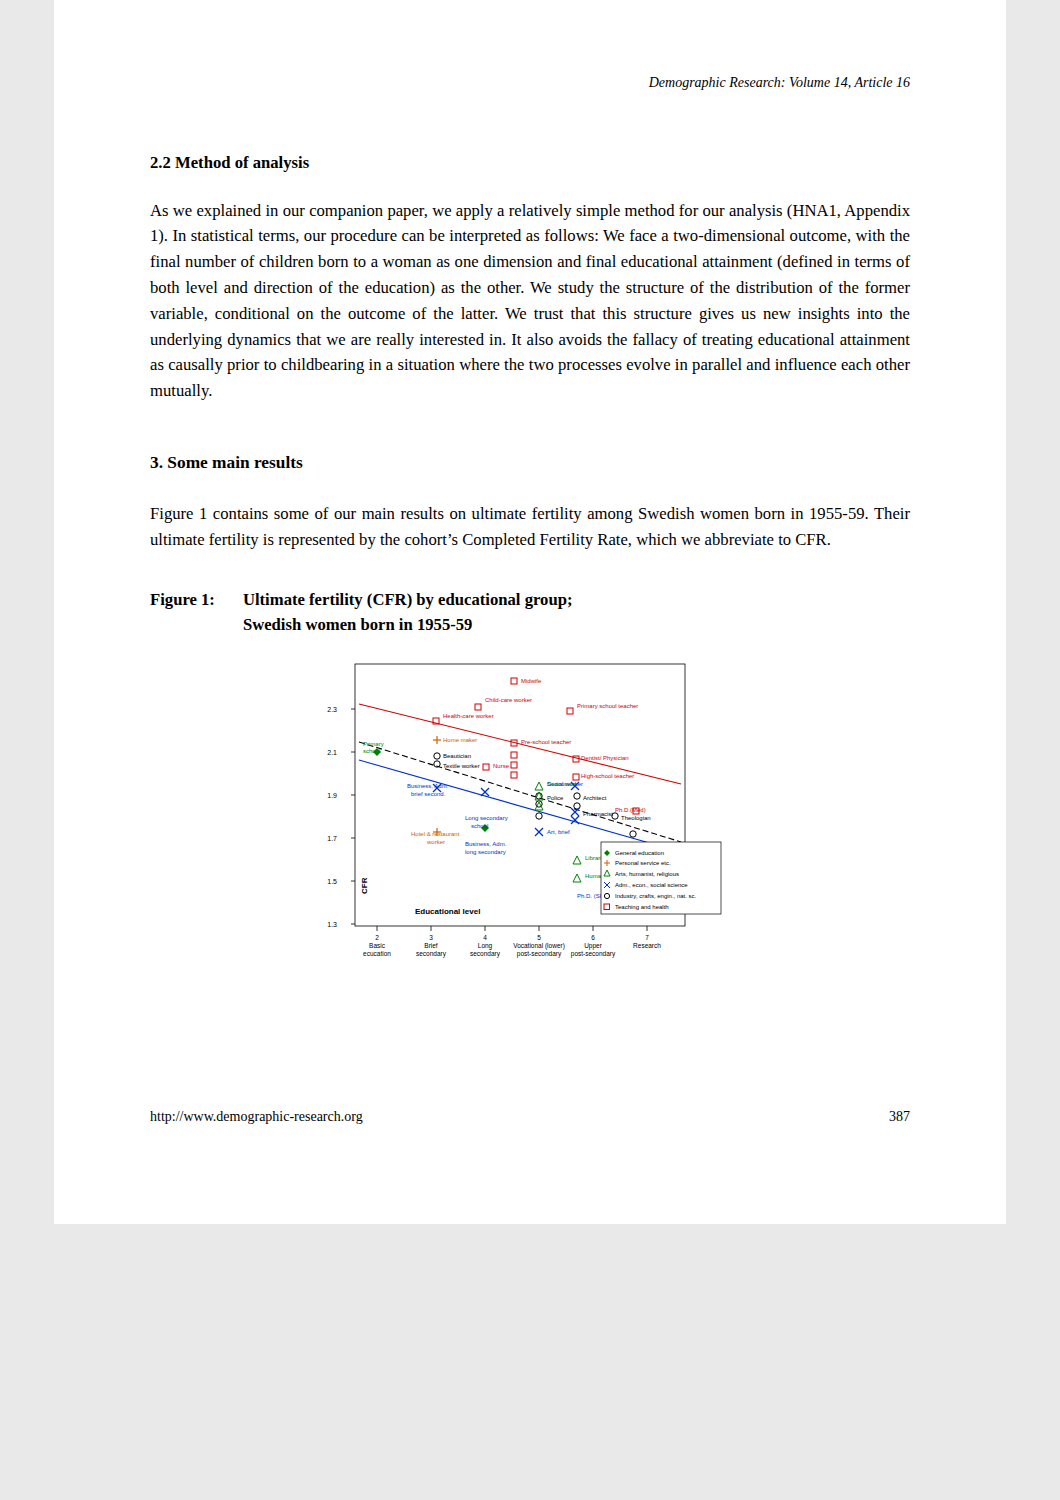Demographic Research: Volume 14, Article 16
2.2 Method of analysis
As we explained in our companion paper, we apply a relatively simple method for our analysis (HNA1, Appendix 1). In statistical terms, our procedure can be interpreted as follows: We face a two-dimensional outcome, with the final number of children born to a woman as one dimension and final educational attainment (defined in terms of both level and direction of the education) as the other. We study the structure of the distribution of the former variable, conditional on the outcome of the latter. We trust that this structure gives us new insights into the underlying dynamics that we are really interested in. It also avoids the fallacy of treating educational attainment as causally prior to childbearing in a situation where the two processes evolve in parallel and influ­ence each other mutually.
3. Some main results
Figure 1 contains some of our main results on ultimate fertility among Swedish women born in 1955-59. Their ultimate fertility is represented by the cohort’s Completed Fertility Rate, which we abbreviate to CFR.
Figure 1: Ultimate fertility (CFR) by educational group;
Swedish women born in 1955-59
1.3 1.5 1.7 1.9 2.1 2.3 2 Basic ecucation 3 Brief secondary 4 Long secondary 5 Vocational (lower) post-secondary 6 Upper post-secondary 7 Research CFR Educational level Midwife Child-care worker Health-care worker Primary school teacher Pre-school teacher Dentist/ Physician High-school teacher Nurse Ph.D.(Med) Primary school Deaconess Librarian Humanist Home maker Hotel & restaurant worker Beautician Textile worker Police Architect Pharmacist Theologian Business, Adm. brief second. Long secondary school Business, Adm. long secondary Social worker Art, brief Ph.D. (SH) General education Personal service etc. Arts, humanist, religious Adm., econ., social science Industry, crafts, engin., nat. sc. Teaching and health
http://www.demographic-research.org 387